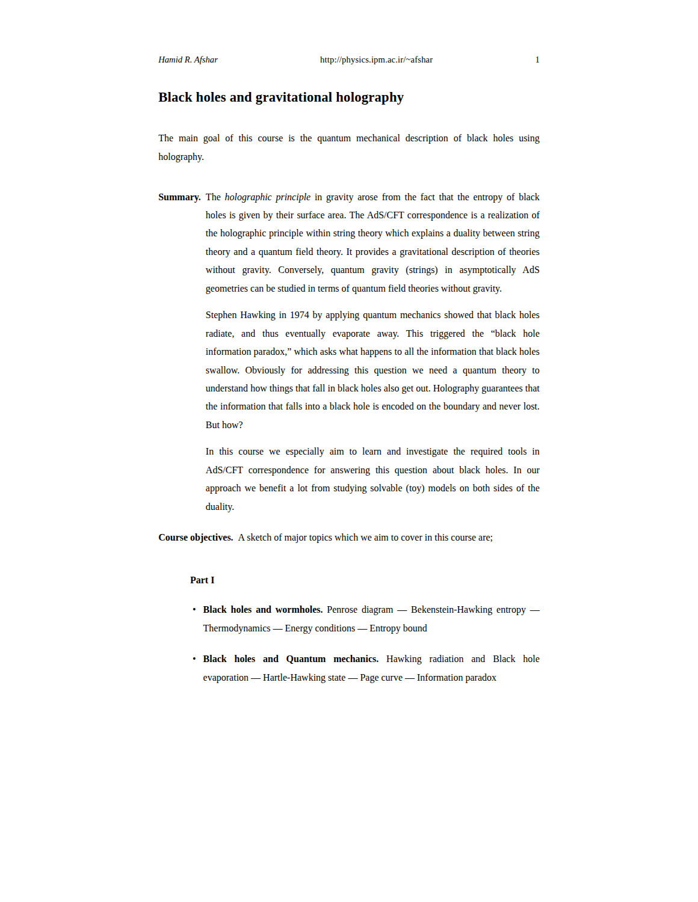Hamid R. Afshar http://physics.ipm.ac.ir/~afshar 1
Black holes and gravitational holography
The main goal of this course is the quantum mechanical description of black holes using holography.
Summary.
The holographic principle in gravity arose from the fact that the entropy of black holes is given by their surface area. The AdS/CFT correspondence is a realization of the holographic principle within string theory which explains a duality between string theory and a quantum field theory. It provides a gravitational description of theories without gravity. Conversely, quantum gravity (strings) in asymptotically AdS geometries can be studied in terms of quantum field theories without gravity.
Stephen Hawking in 1974 by applying quantum mechanics showed that black holes radiate, and thus eventually evaporate away. This triggered the “black hole information paradox,” which asks what happens to all the information that black holes swallow. Obviously for addressing this question we need a quantum theory to understand how things that fall in black holes also get out. Holography guarantees that the information that falls into a black hole is encoded on the boundary and never lost. But how?
In this course we especially aim to learn and investigate the required tools in AdS/CFT correspondence for answering this question about black holes. In our approach we benefit a lot from studying solvable (toy) models on both sides of the duality.
Course objectives.
A sketch of major topics which we aim to cover in this course are;
Part I
Black holes and wormholes. Penrose diagram — Bekenstein-Hawking entropy — Thermodynamics — Energy conditions — Entropy bound
Black holes and Quantum mechanics. Hawking radiation and Black hole evaporation — Hartle-Hawking state — Page curve — Information paradox